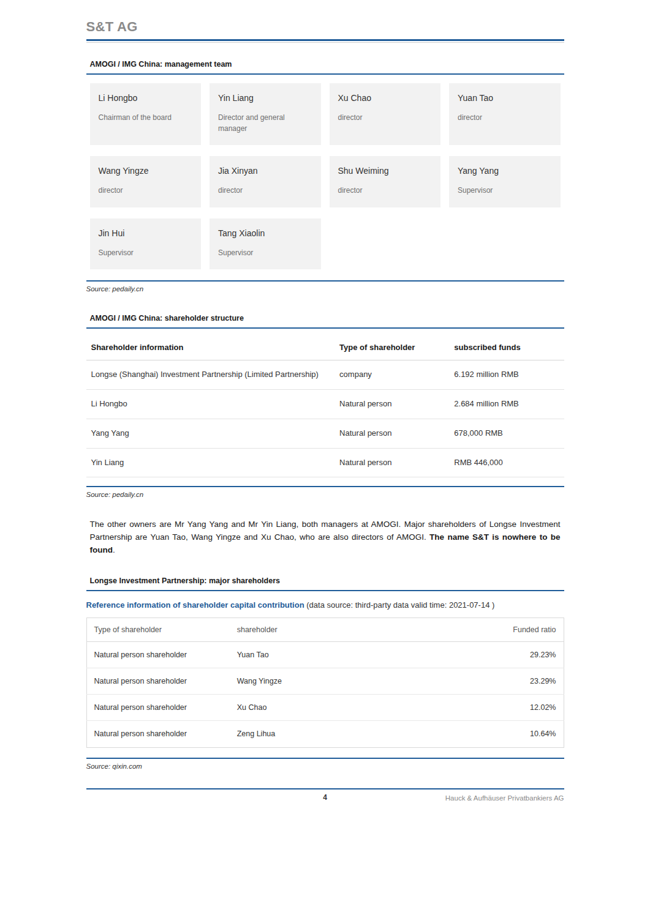S&T AG
AMOGI / IMG China: management team
Li Hongbo
Chairman of the board
Yin Liang
Director and general manager
Xu Chao
director
Yuan Tao
director
Wang Yingze
director
Jia Xinyan
director
Shu Weiming
director
Yang Yang
Supervisor
Jin Hui
Supervisor
Tang Xiaolin
Supervisor
Source: pedaily.cn
AMOGI / IMG China: shareholder structure
| Shareholder information | Type of shareholder | subscribed funds |
| --- | --- | --- |
| Longse (Shanghai) Investment Partnership (Limited Partnership) | company | 6.192 million RMB |
| Li Hongbo | Natural person | 2.684 million RMB |
| Yang Yang | Natural person | 678,000 RMB |
| Yin Liang | Natural person | RMB 446,000 |
Source: pedaily.cn
The other owners are Mr Yang Yang and Mr Yin Liang, both managers at AMOGI. Major shareholders of Longse Investment Partnership are Yuan Tao, Wang Yingze and Xu Chao, who are also directors of AMOGI. The name S&T is nowhere to be found.
Longse Investment Partnership: major shareholders
Reference information of shareholder capital contribution (data source: third-party data valid time: 2021-07-14 )
| Type of shareholder | shareholder | Funded ratio |
| --- | --- | --- |
| Natural person shareholder | Yuan Tao | 29.23% |
| Natural person shareholder | Wang Yingze | 23.29% |
| Natural person shareholder | Xu Chao | 12.02% |
| Natural person shareholder | Zeng Lihua | 10.64% |
Source: qixin.com
4 Hauck & Aufhäuser Privatbankiers AG